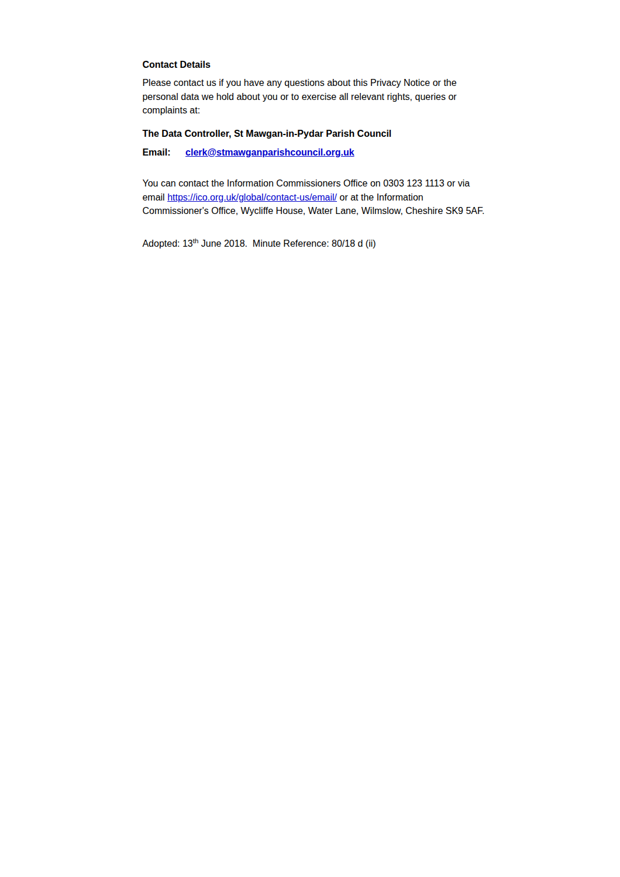Contact Details
Please contact us if you have any questions about this Privacy Notice or the personal data we hold about you or to exercise all relevant rights, queries or complaints at:
The Data Controller, St Mawgan-in-Pydar Parish Council
Email: clerk@stmawganparishcouncil.org.uk
You can contact the Information Commissioners Office on 0303 123 1113 or via email https://ico.org.uk/global/contact-us/email/ or at the Information Commissioner's Office, Wycliffe House, Water Lane, Wilmslow, Cheshire SK9 5AF.
Adopted: 13th June 2018. Minute Reference: 80/18 d (ii)